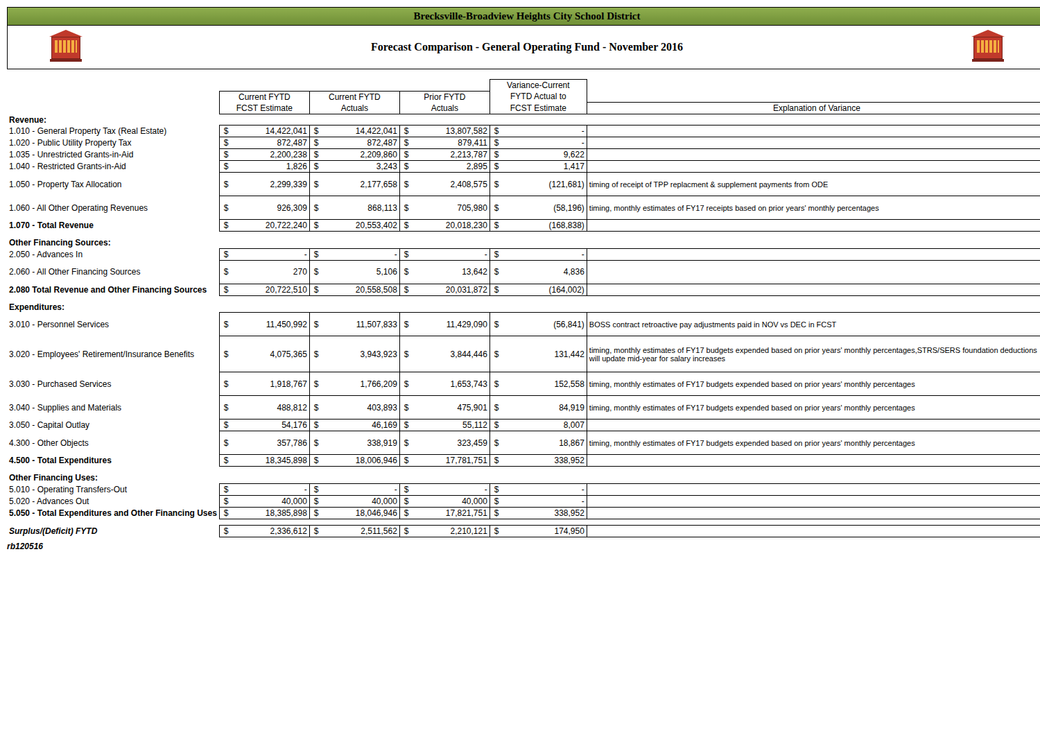Brecksville-Broadview Heights City School District
Forecast Comparison - General Operating Fund - November 2016
| | | | | Variance-Current | |
| | Current FYTD | Current FYTD | Prior FYTD | FYTD Actual to | |
| | FCST Estimate | Actuals | Actuals | FCST Estimate | Explanation of Variance |
| Revenue: | |
| 1.010 - General Property Tax (Real Estate) | $ 14,422,041 | $ 14,422,041 | $ 13,807,582 | $ - | |
| 1.020 - Public Utility Property Tax | $ 872,487 | $ 872,487 | $ 879,411 | $ - | |
| 1.035 - Unrestricted Grants-in-Aid | $ 2,200,238 | $ 2,209,860 | $ 2,213,787 | $ 9,622 | |
| 1.040 - Restricted Grants-in-Aid | $ 1,826 | $ 3,243 | $ 2,895 | $ 1,417 | |
| 1.050 - Property Tax Allocation | $ 2,299,339 | $ 2,177,658 | $ 2,408,575 | $ (121,681) | timing of receipt of TPP replacment & supplement payments from ODE |
| 1.060 - All Other Operating Revenues | $ 926,309 | $ 868,113 | $ 705,980 | $ (58,196) | timing, monthly estimates of FY17 receipts based on prior years' monthly percentages |
| 1.070 - Total Revenue | $ 20,722,240 | $ 20,553,402 | $ 20,018,230 | $ (168,838) | |
| Other Financing Sources: | |
| 2.050 - Advances In | $ - | $ - | $ - | $ - | |
| 2.060 - All Other Financing Sources | $ 270 | $ 5,106 | $ 13,642 | $ 4,836 | |
| 2.080 Total Revenue and Other Financing Sources | $ 20,722,510 | $ 20,558,508 | $ 20,031,872 | $ (164,002) | |
| Expenditures: | |
| 3.010 - Personnel Services | $ 11,450,992 | $ 11,507,833 | $ 11,429,090 | $ (56,841) | BOSS contract retroactive pay adjustments paid in NOV vs DEC in FCST |
| 3.020 - Employees' Retirement/Insurance Benefits | $ 4,075,365 | $ 3,943,923 | $ 3,844,446 | $ 131,442 | timing, monthly estimates of FY17 budgets expended based on prior years' monthly percentages,STRS/SERS foundation deductions will update mid-year for salary increases |
| 3.030 - Purchased Services | $ 1,918,767 | $ 1,766,209 | $ 1,653,743 | $ 152,558 | timing, monthly estimates of FY17 budgets expended based on prior years' monthly percentages |
| 3.040 - Supplies and Materials | $ 488,812 | $ 403,893 | $ 475,901 | $ 84,919 | timing, monthly estimates of FY17 budgets expended based on prior years' monthly percentages |
| 3.050 - Capital Outlay | $ 54,176 | $ 46,169 | $ 55,112 | $ 8,007 | |
| 4.300 - Other Objects | $ 357,786 | $ 338,919 | $ 323,459 | $ 18,867 | timing, monthly estimates of FY17 budgets expended based on prior years' monthly percentages |
| 4.500 - Total Expenditures | $ 18,345,898 | $ 18,006,946 | $ 17,781,751 | $ 338,952 | |
| Other Financing Uses: | |
| 5.010 - Operating Transfers-Out | $ - | $ - | $ - | $ - | |
| 5.020 - Advances Out | $ 40,000 | $ 40,000 | $ 40,000 | $ - | |
| 5.050 - Total Expenditures and Other Financing Uses | $ 18,385,898 | $ 18,046,946 | $ 17,821,751 | $ 338,952 | |
| Surplus/(Deficit) FYTD | $ 2,336,612 | $ 2,511,562 | $ 2,210,121 | $ 174,950 | |
rb120516